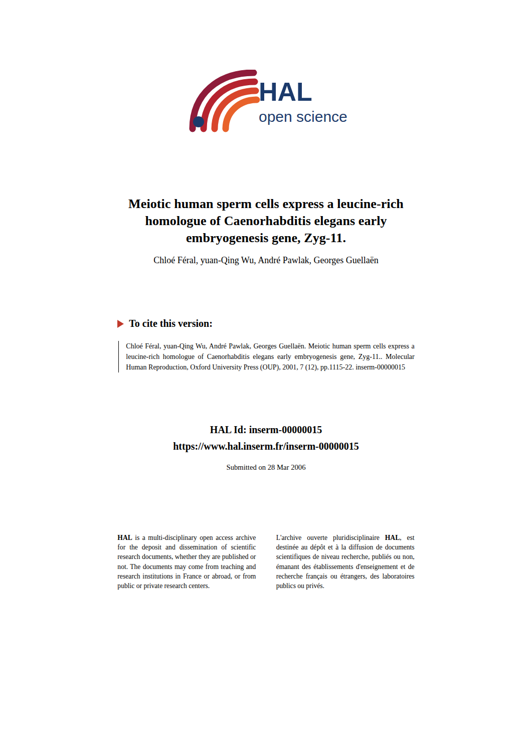HAL open science
Meiotic human sperm cells express a leucine-rich
homologue of Caenorhabditis elegans early
embryogenesis gene, Zyg-11.
Chloé Féral, yuan-Qing Wu, André Pawlak, Georges Guellaën
To cite this version:
Chloé Féral, yuan-Qing Wu, André Pawlak, Georges Guellaën. Meiotic human sperm cells express a leucine-rich homologue of Caenorhabditis elegans early embryogenesis gene, Zyg-11.. Molecular Human Reproduction, Oxford University Press (OUP), 2001, 7 (12), pp.1115-22. inserm-00000015
HAL Id: inserm-00000015
https://www.hal.inserm.fr/inserm-00000015
Submitted on 28 Mar 2006
HAL is a multi-disciplinary open access archive for the deposit and dissemination of scientific research documents, whether they are published or not. The documents may come from teaching and research institutions in France or abroad, or from public or private research centers.
L'archive ouverte pluridisciplinaire HAL, est destinée au dépôt et à la diffusion de documents scientifiques de niveau recherche, publiés ou non, émanant des établissements d'enseignement et de recherche français ou étrangers, des laboratoires publics ou privés.